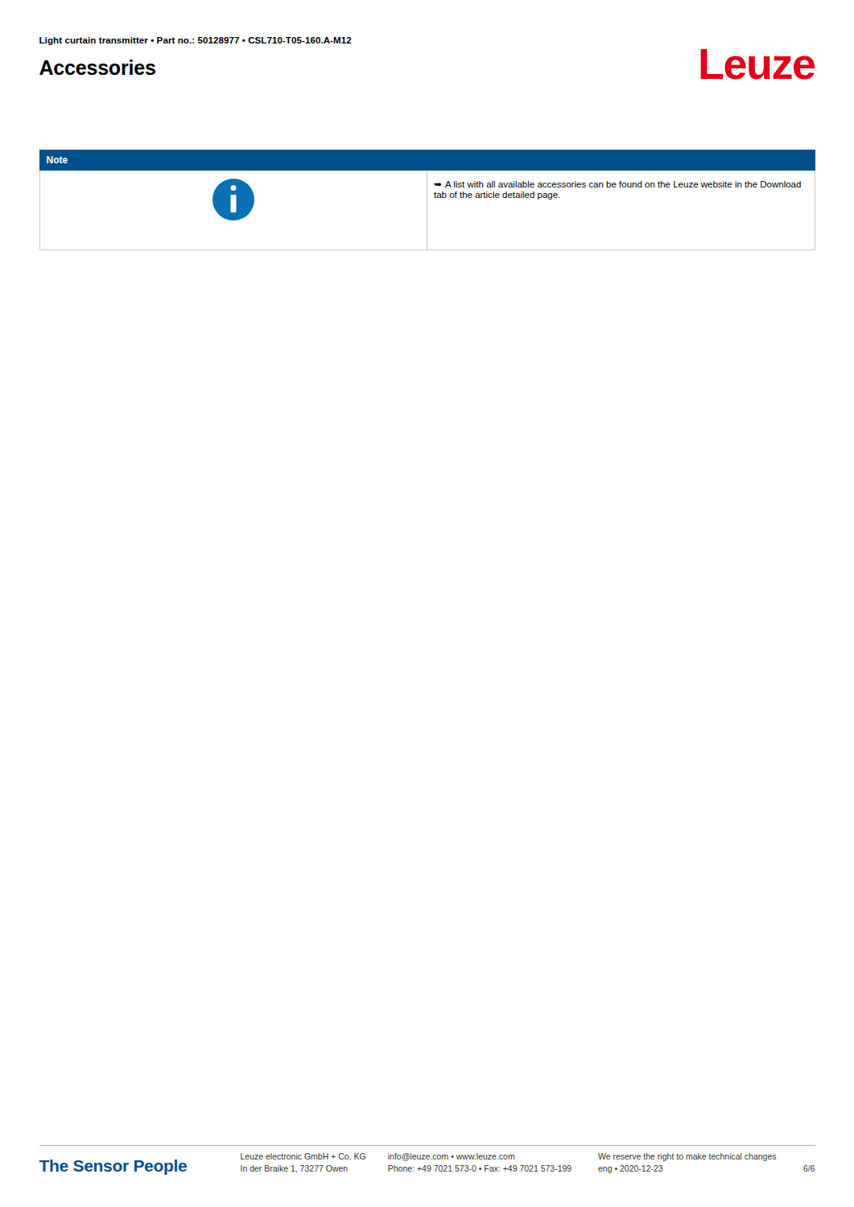Light curtain transmitter • Part no.: 50128977 • CSL710-T05-160.A-M12
Accessories
Leuze
| Note |
| --- |
| | ➥ A list with all available accessories can be found on the Leuze website in the Download tab of the article detailed page. |
The Sensor People
| Leuze electronic GmbH + Co. KG | info@leuze.com • www.leuze.com | We reserve the right to make technical changes | |
| In der Braike 1, 73277 Owen | Phone: +49 7021 573-0 • Fax: +49 7021 573-199 | eng • 2020-12-23 | 6/6 |